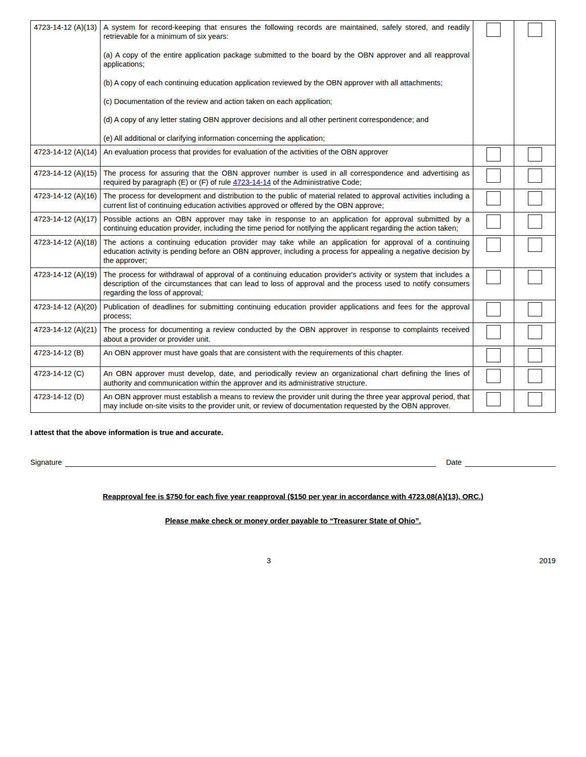| 4723-14-12 (A)(13) | A system for record-keeping that ensures the following records are maintained, safely stored, and readily retrievable for a minimum of six years: (a) A copy of the entire application package submitted to the board by the OBN approver and all reapproval applications; (b) A copy of each continuing education application reviewed by the OBN approver with all attachments; (c) Documentation of the review and action taken on each application; (d) A copy of any letter stating OBN approver decisions and all other pertinent correspondence; and (e) All additional or clarifying information concerning the application; | | |
| 4723-14-12 (A)(14) | An evaluation process that provides for evaluation of the activities of the OBN approver | | |
| 4723-14-12 (A)(15) | The process for assuring that the OBN approver number is used in all correspondence and advertising as required by paragraph (E) or (F) of rule 4723-14-14 of the Administrative Code; | | |
| 4723-14-12 (A)(16) | The process for development and distribution to the public of material related to approval activities including a current list of continuing education activities approved or offered by the OBN approve; | | |
| 4723-14-12 (A)(17) | Possible actions an OBN approver may take in response to an application for approval submitted by a continuing education provider, including the time period for notifying the applicant regarding the action taken; | | |
| 4723-14-12 (A)(18) | The actions a continuing education provider may take while an application for approval of a continuing education activity is pending before an OBN approver, including a process for appealing a negative decision by the approver; | | |
| 4723-14-12 (A)(19) | The process for withdrawal of approval of a continuing education provider's activity or system that includes a description of the circumstances that can lead to loss of approval and the process used to notify consumers regarding the loss of approval; | | |
| 4723-14-12 (A)(20) | Publication of deadlines for submitting continuing education provider applications and fees for the approval process; | | |
| 4723-14-12 (A)(21) | The process for documenting a review conducted by the OBN approver in response to complaints received about a provider or provider unit. | | |
| 4723-14-12 (B) | An OBN approver must have goals that are consistent with the requirements of this chapter. | | |
| 4723-14-12 (C) | An OBN approver must develop, date, and periodically review an organizational chart defining the lines of authority and communication within the approver and its administrative structure. | | |
| 4723-14-12 (D) | An OBN approver must establish a means to review the provider unit during the three year approval period, that may include on-site visits to the provider unit, or review of documentation requested by the OBN approver. | | |
I attest that the above information is true and accurate.
Signature Date
Reapproval fee is $750 for each five year reapproval ($150 per year in accordance with 4723.08(A)(13), ORC.)
Please make check or money order payable to “Treasurer State of Ohio”.
3 2019